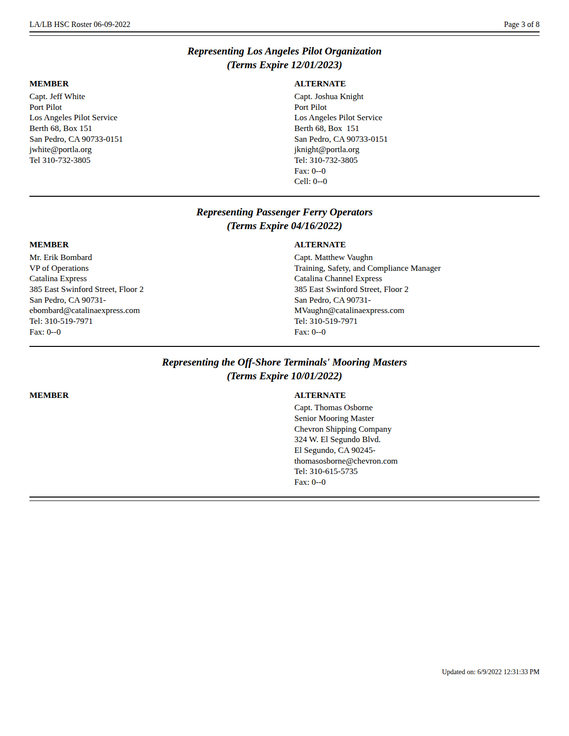LA/LB HSC Roster 06-09-2022 Page 3 of 8
Representing Los Angeles Pilot Organization
(Terms Expire 12/01/2023)
MEMBER
Capt. Jeff White
Port Pilot
Los Angeles Pilot Service
Berth 68, Box 151
San Pedro, CA 90733-0151
jwhite@portla.org
Tel 310-732-3805
ALTERNATE
Capt. Joshua Knight
Port Pilot
Los Angeles Pilot Service
Berth 68, Box 151
San Pedro, CA 90733-0151
jknight@portla.org
Tel: 310-732-3805
Fax: 0--0
Cell: 0--0
Representing Passenger Ferry Operators
(Terms Expire 04/16/2022)
MEMBER
Mr. Erik Bombard
VP of Operations
Catalina Express
385 East Swinford Street, Floor 2
San Pedro, CA 90731-
ebombard@catalinaexpress.com
Tel: 310-519-7971
Fax: 0--0
ALTERNATE
Capt. Matthew Vaughn
Training, Safety, and Compliance Manager
Catalina Channel Express
385 East Swinford Street, Floor 2
San Pedro, CA 90731-
MVaughn@catalinaexpress.com
Tel: 310-519-7971
Fax: 0--0
Representing the Off-Shore Terminals' Mooring Masters
(Terms Expire 10/01/2022)
MEMBER
ALTERNATE
Capt. Thomas Osborne
Senior Mooring Master
Chevron Shipping Company
324 W. El Segundo Blvd.
El Segundo, CA 90245-
thomasosborne@chevron.com
Tel: 310-615-5735
Fax: 0--0
Updated on: 6/9/2022 12:31:33 PM